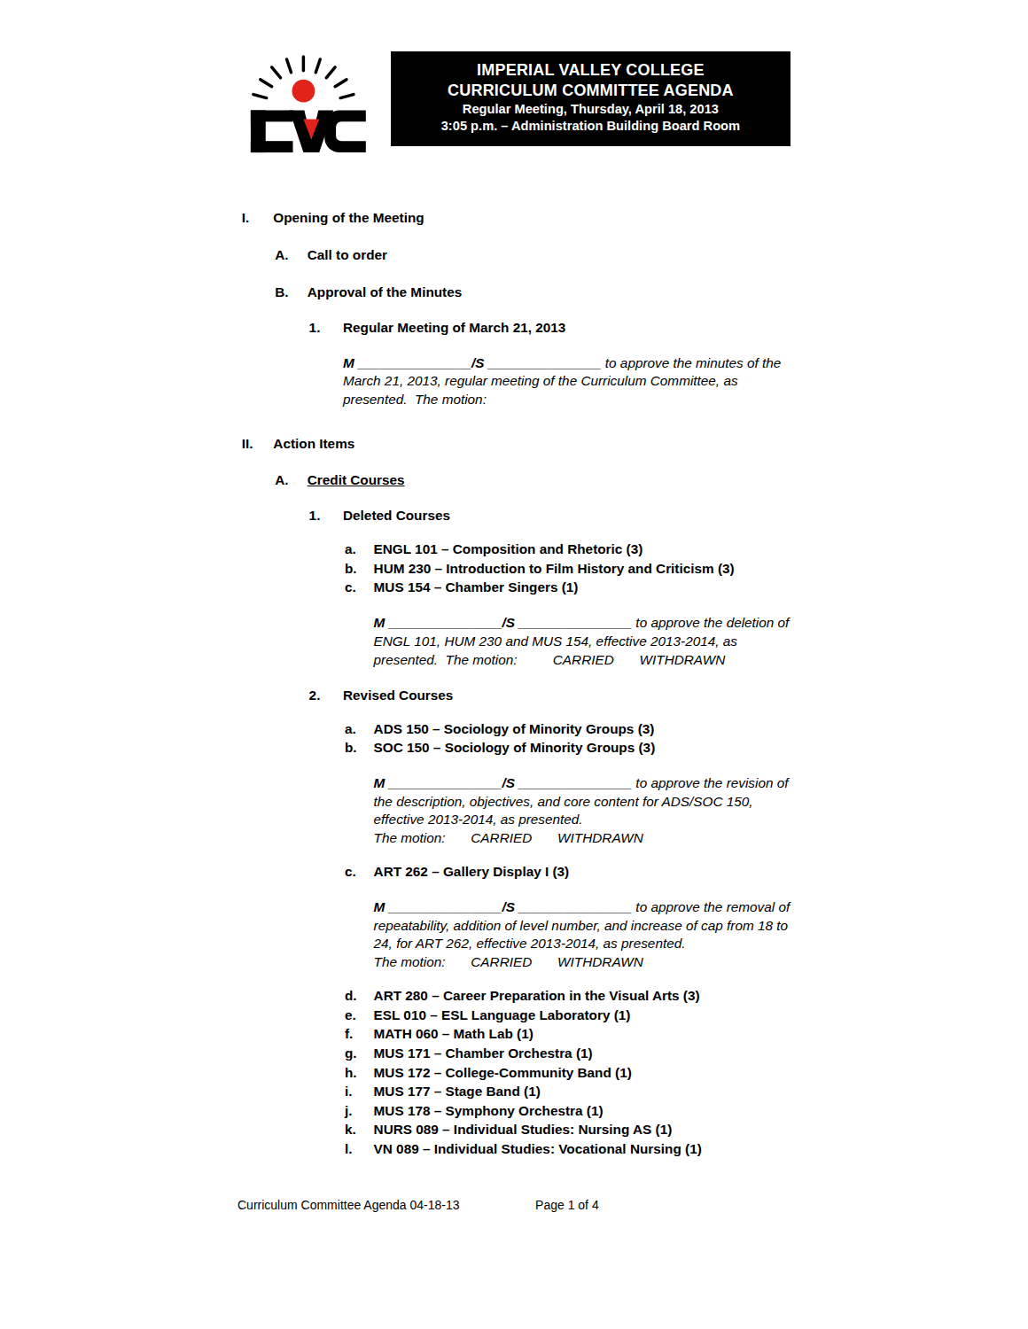IMPERIAL VALLEY COLLEGE
CURRICULUM COMMITTEE AGENDA
Regular Meeting, Thursday, April 18, 2013
3:05 p.m. – Administration Building Board Room
I. Opening of the Meeting
A. Call to order
B. Approval of the Minutes
1. Regular Meeting of March 21, 2013
M _______________/S _______________ to approve the minutes of the March 21, 2013, regular meeting of the Curriculum Committee, as presented. The motion:
II. Action Items
A. Credit Courses
1. Deleted Courses
a. ENGL 101 – Composition and Rhetoric (3)
b. HUM 230 – Introduction to Film History and Criticism (3)
c. MUS 154 – Chamber Singers (1)
M _______________/S _______________ to approve the deletion of ENGL 101, HUM 230 and MUS 154, effective 2013-2014, as presented. The motion: CARRIED WITHDRAWN
2. Revised Courses
a. ADS 150 – Sociology of Minority Groups (3)
b. SOC 150 – Sociology of Minority Groups (3)
M _______________/S _______________ to approve the revision of the description, objectives, and core content for ADS/SOC 150, effective 2013-2014, as presented.
The motion: CARRIED WITHDRAWN
c. ART 262 – Gallery Display I (3)
M _______________/S _______________ to approve the removal of repeatability, addition of level number, and increase of cap from 18 to 24, for ART 262, effective 2013-2014, as presented.
The motion: CARRIED WITHDRAWN
d. ART 280 – Career Preparation in the Visual Arts (3)
e. ESL 010 – ESL Language Laboratory (1)
f. MATH 060 – Math Lab (1)
g. MUS 171 – Chamber Orchestra (1)
h. MUS 172 – College-Community Band (1)
i. MUS 177 – Stage Band (1)
j. MUS 178 – Symphony Orchestra (1)
k. NURS 089 – Individual Studies: Nursing AS (1)
l. VN 089 – Individual Studies: Vocational Nursing (1)
Curriculum Committee Agenda 04-18-13 Page 1 of 4